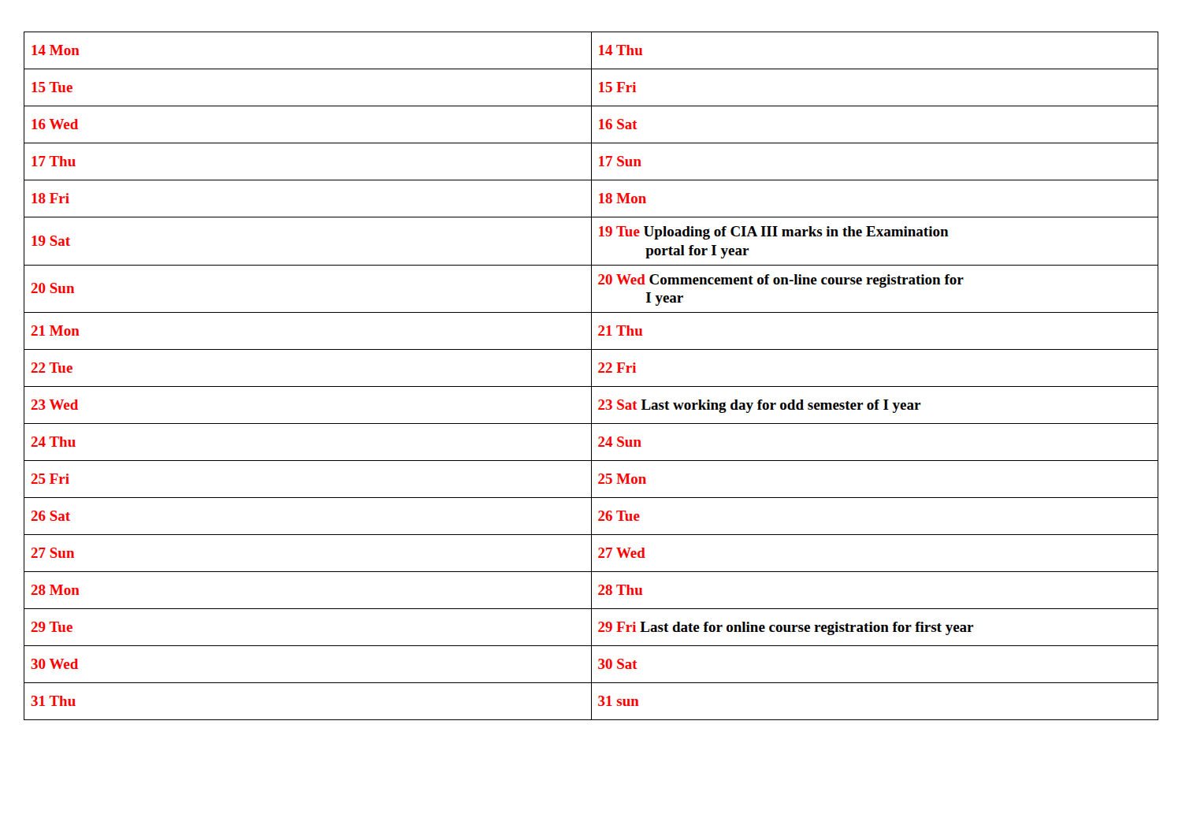| 14 Mon | 14 Thu |
| 15 Tue | 15 Fri |
| 16 Wed | 16 Sat |
| 17 Thu | 17 Sun |
| 18 Fri | 18 Mon |
| 19 Sat | 19 Tue Uploading of CIA III marks in the Examination portal for I year |
| 20 Sun | 20 Wed Commencement of on-line course registration for I year |
| 21 Mon | 21 Thu |
| 22 Tue | 22 Fri |
| 23 Wed | 23 Sat Last working day for odd semester of I year |
| 24 Thu | 24 Sun |
| 25 Fri | 25 Mon |
| 26 Sat | 26 Tue |
| 27 Sun | 27 Wed |
| 28 Mon | 28 Thu |
| 29 Tue | 29 Fri Last date for online course registration for first year |
| 30 Wed | 30 Sat |
| 31 Thu | 31 sun |